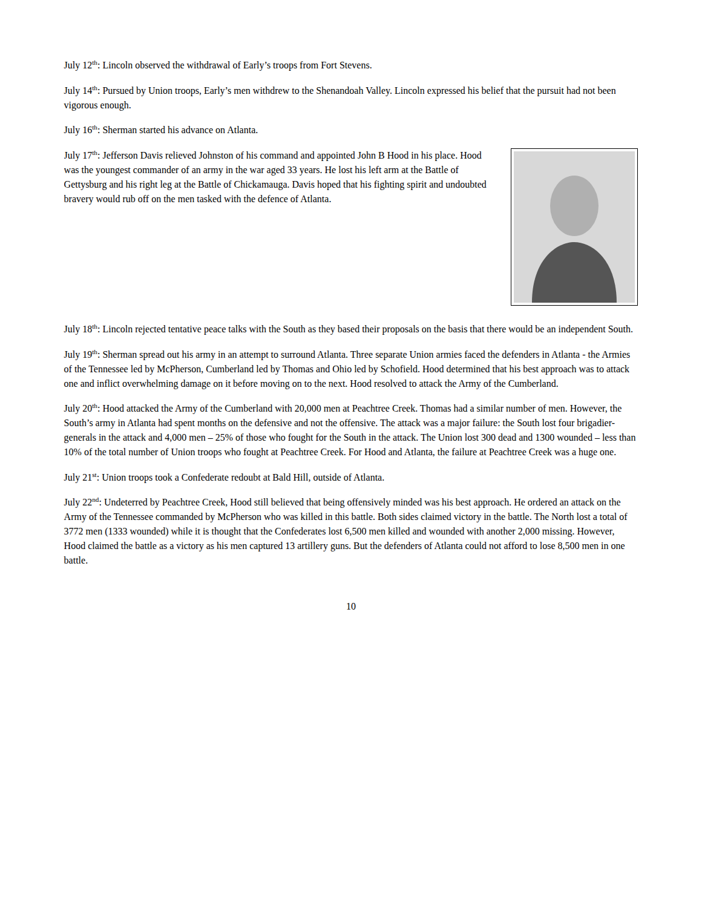July 12th: Lincoln observed the withdrawal of Early’s troops from Fort Stevens.
July 14th: Pursued by Union troops, Early’s men withdrew to the Shenandoah Valley. Lincoln expressed his belief that the pursuit had not been vigorous enough.
July 16th: Sherman started his advance on Atlanta.
July 17th: Jefferson Davis relieved Johnston of his command and appointed John B Hood in his place. Hood was the youngest commander of an army in the war aged 33 years. He lost his left arm at the Battle of Gettysburg and his right leg at the Battle of Chickamauga. Davis hoped that his fighting spirit and undoubted bravery would rub off on the men tasked with the defence of Atlanta.
July 18th: Lincoln rejected tentative peace talks with the South as they based their proposals on the basis that there would be an independent South.
July 19th: Sherman spread out his army in an attempt to surround Atlanta. Three separate Union armies faced the defenders in Atlanta - the Armies of the Tennessee led by McPherson, Cumberland led by Thomas and Ohio led by Schofield. Hood determined that his best approach was to attack one and inflict overwhelming damage on it before moving on to the next. Hood resolved to attack the Army of the Cumberland.
July 20th: Hood attacked the Army of the Cumberland with 20,000 men at Peachtree Creek. Thomas had a similar number of men. However, the South’s army in Atlanta had spent months on the defensive and not the offensive. The attack was a major failure: the South lost four brigadier-generals in the attack and 4,000 men – 25% of those who fought for the South in the attack. The Union lost 300 dead and 1300 wounded – less than 10% of the total number of Union troops who fought at Peachtree Creek. For Hood and Atlanta, the failure at Peachtree Creek was a huge one.
July 21st: Union troops took a Confederate redoubt at Bald Hill, outside of Atlanta.
July 22nd: Undeterred by Peachtree Creek, Hood still believed that being offensively minded was his best approach. He ordered an attack on the Army of the Tennessee commanded by McPherson who was killed in this battle. Both sides claimed victory in the battle. The North lost a total of 3772 men (1333 wounded) while it is thought that the Confederates lost 6,500 men killed and wounded with another 2,000 missing. However, Hood claimed the battle as a victory as his men captured 13 artillery guns. But the defenders of Atlanta could not afford to lose 8,500 men in one battle.
10